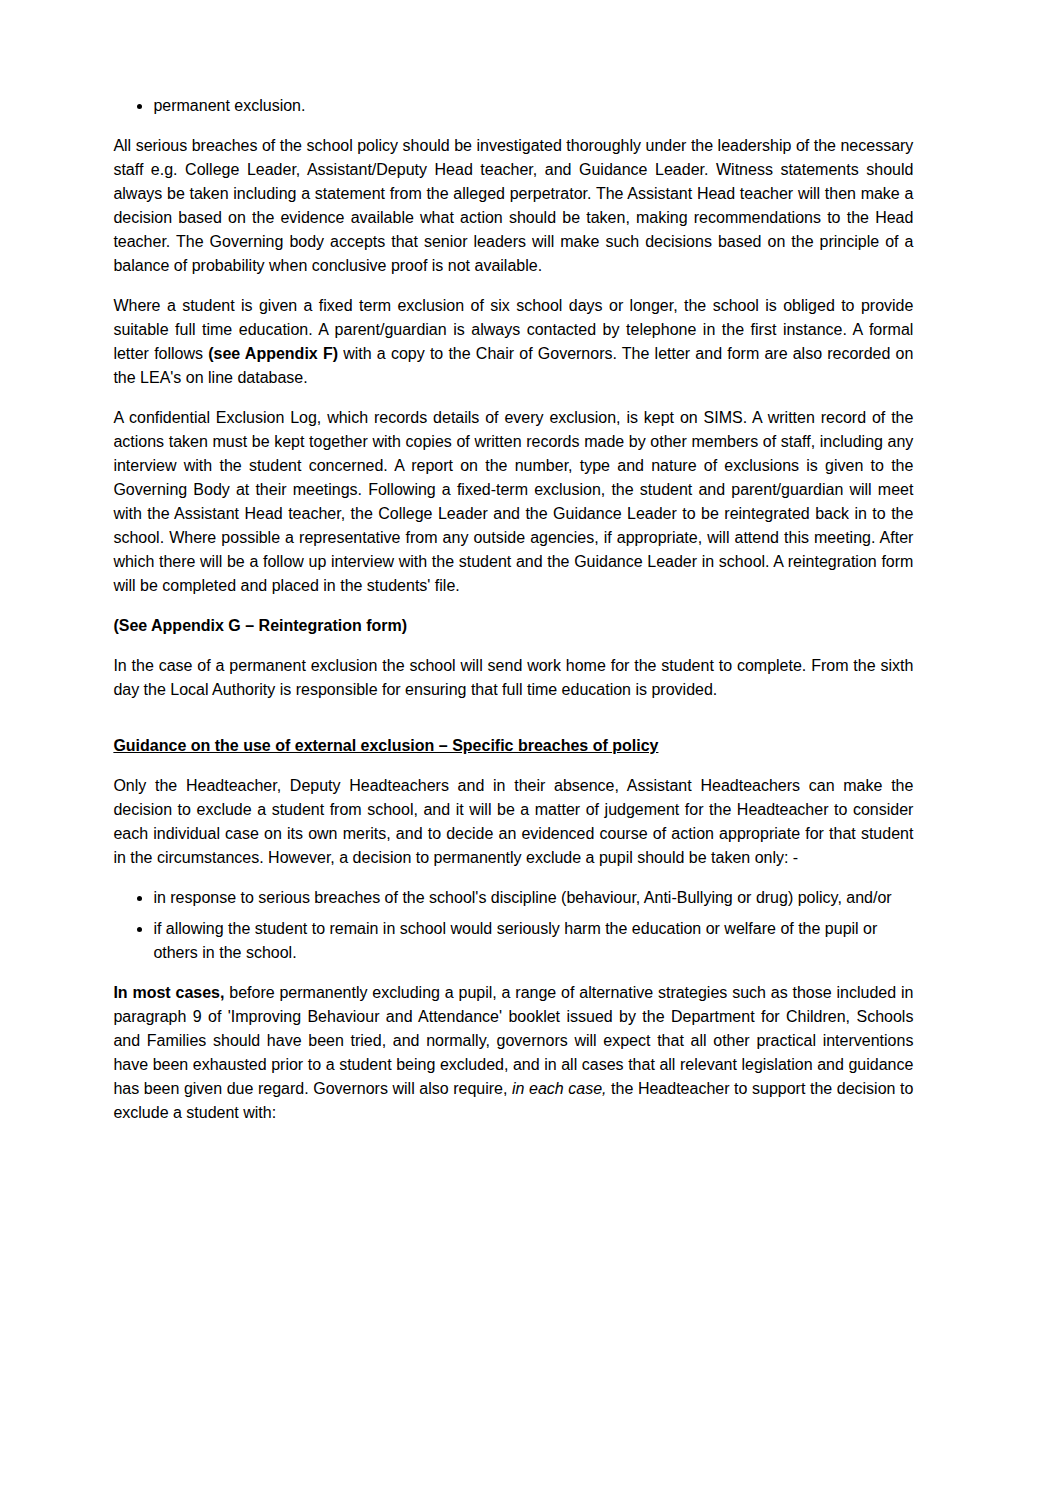permanent exclusion.
All serious breaches of the school policy should be investigated thoroughly under the leadership of the necessary staff e.g. College Leader, Assistant/Deputy Head teacher, and Guidance Leader. Witness statements should always be taken including a statement from the alleged perpetrator. The Assistant Head teacher will then make a decision based on the evidence available what action should be taken, making recommendations to the Head teacher. The Governing body accepts that senior leaders will make such decisions based on the principle of a balance of probability when conclusive proof is not available.
Where a student is given a fixed term exclusion of six school days or longer, the school is obliged to provide suitable full time education. A parent/guardian is always contacted by telephone in the first instance. A formal letter follows (see Appendix F) with a copy to the Chair of Governors. The letter and form are also recorded on the LEA's on line database.
A confidential Exclusion Log, which records details of every exclusion, is kept on SIMS. A written record of the actions taken must be kept together with copies of written records made by other members of staff, including any interview with the student concerned. A report on the number, type and nature of exclusions is given to the Governing Body at their meetings. Following a fixed-term exclusion, the student and parent/guardian will meet with the Assistant Head teacher, the College Leader and the Guidance Leader to be reintegrated back in to the school. Where possible a representative from any outside agencies, if appropriate, will attend this meeting. After which there will be a follow up interview with the student and the Guidance Leader in school. A reintegration form will be completed and placed in the students' file.
(See Appendix G – Reintegration form)
In the case of a permanent exclusion the school will send work home for the student to complete. From the sixth day the Local Authority is responsible for ensuring that full time education is provided.
Guidance on the use of external exclusion – Specific breaches of policy
Only the Headteacher, Deputy Headteachers and in their absence, Assistant Headteachers can make the decision to exclude a student from school, and it will be a matter of judgement for the Headteacher to consider each individual case on its own merits, and to decide an evidenced course of action appropriate for that student in the circumstances. However, a decision to permanently exclude a pupil should be taken only: -
in response to serious breaches of the school's discipline (behaviour, Anti-Bullying or drug) policy, and/or
if allowing the student to remain in school would seriously harm the education or welfare of the pupil or others in the school.
In most cases, before permanently excluding a pupil, a range of alternative strategies such as those included in paragraph 9 of 'Improving Behaviour and Attendance' booklet issued by the Department for Children, Schools and Families should have been tried, and normally, governors will expect that all other practical interventions have been exhausted prior to a student being excluded, and in all cases that all relevant legislation and guidance has been given due regard. Governors will also require, in each case, the Headteacher to support the decision to exclude a student with: